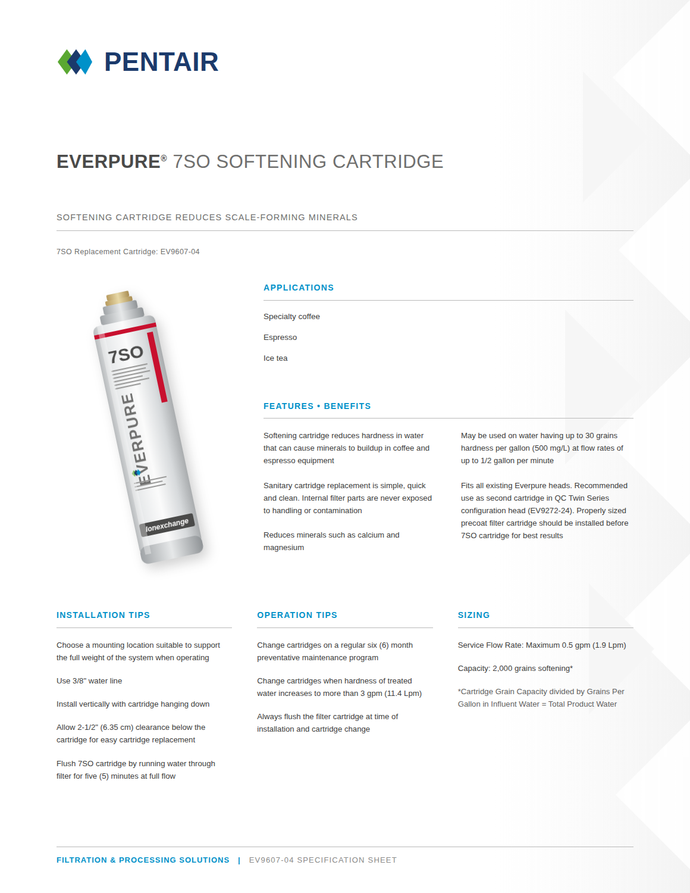PENTAIR
EVERPURE® 7SO SOFTENING CARTRIDGE
Softening cartridge reduces scale-forming minerals
7SO Replacement Cartridge: EV9607-04
7SO EVERPURE Ionexchange
Applications
Specialty coffee
Espresso
Ice tea
Features • Benefits
Softening cartridge reduces hardness in water that can cause minerals to buildup in coffee and espresso equipment
Sanitary cartridge replacement is simple, quick and clean. Internal filter parts are never exposed to handling or contamination
Reduces minerals such as calcium and magnesium
May be used on water having up to 30 grains hardness per gallon (500 mg/L) at flow rates of up to 1/2 gallon per minute
Fits all existing Everpure heads. Recommended use as second cartridge in QC Twin Series configuration head (EV9272-24). Properly sized precoat filter cartridge should be installed before 7SO cartridge for best results
Installation Tips
Choose a mounting location suitable to support the full weight of the system when operating
Use 3/8" water line
Install vertically with cartridge hanging down
Allow 2-1/2" (6.35 cm) clearance below the cartridge for easy cartridge replacement
Flush 7SO cartridge by running water through filter for five (5) minutes at full flow
Operation Tips
Change cartridges on a regular six (6) month preventative maintenance program
Change cartridges when hardness of treated water increases to more than 3 gpm (11.4 Lpm)
Always flush the filter cartridge at time of installation and cartridge change
Sizing
Service Flow Rate: Maximum 0.5 gpm (1.9 Lpm)
Capacity: 2,000 grains softening*
*Cartridge Grain Capacity divided by Grains Per Gallon in Influent Water = Total Product Water
Filtration & Processing Solutions | EV9607-04 Specification Sheet